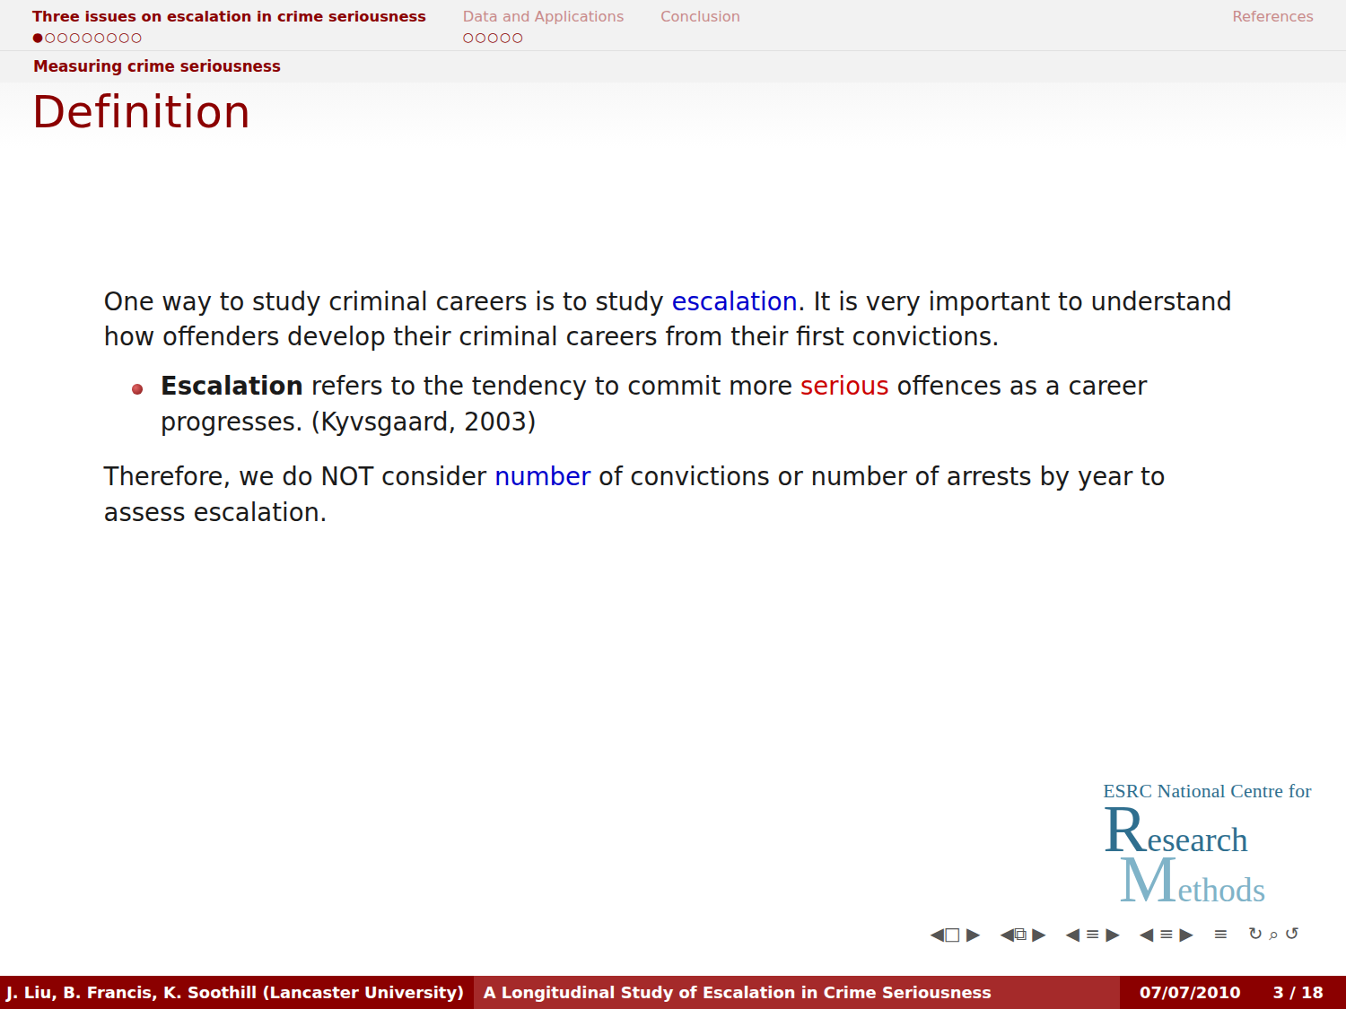Three issues on escalation in crime seriousness ●○○○○○○○○
Data and Applications ○○○○○
Conclusion
References
Measuring crime seriousness
Definition
One way to study criminal careers is to study escalation. It is very important to understand how offenders develop their criminal careers from their first convictions.
Escalation refers to the tendency to commit more serious offences as a career progresses. (Kyvsgaard, 2003)
Therefore, we do NOT consider number of convictions or number of arrests by year to assess escalation.
ESRC National Centre for
Research
Methods
◀□ ▶ ◀⧉ ▶ ◀ ≡ ▶ ◀ ≡ ▶ ≡ ↻ ⌕ ↺
J. Liu, B. Francis, K. Soothill (Lancaster University)
A Longitudinal Study of Escalation in Crime Seriousness
07/07/2010
3 / 18